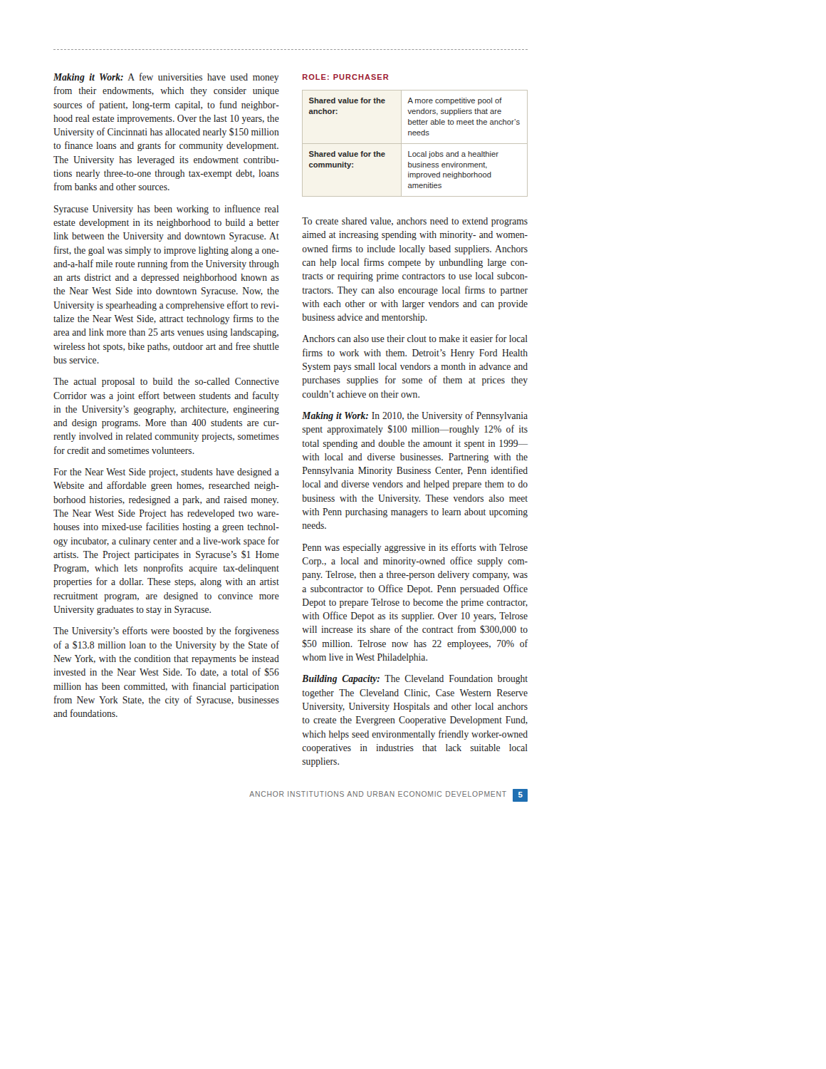Making it Work: A few universities have used money from their endowments, which they consider unique sources of patient, long-term capital, to fund neighborhood real estate improvements. Over the last 10 years, the University of Cincinnati has allocated nearly $150 million to finance loans and grants for community development. The University has leveraged its endowment contributions nearly three-to-one through tax-exempt debt, loans from banks and other sources.
Syracuse University has been working to influence real estate development in its neighborhood to build a better link between the University and downtown Syracuse. At first, the goal was simply to improve lighting along a one-and-a-half mile route running from the University through an arts district and a depressed neighborhood known as the Near West Side into downtown Syracuse. Now, the University is spearheading a comprehensive effort to revitalize the Near West Side, attract technology firms to the area and link more than 25 arts venues using landscaping, wireless hot spots, bike paths, outdoor art and free shuttle bus service.
The actual proposal to build the so-called Connective Corridor was a joint effort between students and faculty in the University’s geography, architecture, engineering and design programs. More than 400 students are currently involved in related community projects, sometimes for credit and sometimes volunteers.
For the Near West Side project, students have designed a Website and affordable green homes, researched neighborhood histories, redesigned a park, and raised money. The Near West Side Project has redeveloped two warehouses into mixed-use facilities hosting a green technology incubator, a culinary center and a live-work space for artists. The Project participates in Syracuse’s $1 Home Program, which lets nonprofits acquire tax-delinquent properties for a dollar. These steps, along with an artist recruitment program, are designed to convince more University graduates to stay in Syracuse.
The University’s efforts were boosted by the forgiveness of a $13.8 million loan to the University by the State of New York, with the condition that repayments be instead invested in the Near West Side. To date, a total of $56 million has been committed, with financial participation from New York State, the city of Syracuse, businesses and foundations.
Role: Purchaser
| Shared value for the anchor: | A more competitive pool of vendors, suppliers that are better able to meet the anchor’s needs |
| Shared value for the community: | Local jobs and a healthier business environment, improved neighborhood amenities |
To create shared value, anchors need to extend programs aimed at increasing spending with minority- and women-owned firms to include locally based suppliers. Anchors can help local firms compete by unbundling large contracts or requiring prime contractors to use local subcontractors. They can also encourage local firms to partner with each other or with larger vendors and can provide business advice and mentorship.
Anchors can also use their clout to make it easier for local firms to work with them. Detroit’s Henry Ford Health System pays small local vendors a month in advance and purchases supplies for some of them at prices they couldn’t achieve on their own.
Making it Work: In 2010, the University of Pennsylvania spent approximately $100 million—roughly 12% of its total spending and double the amount it spent in 1999—with local and diverse businesses. Partnering with the Pennsylvania Minority Business Center, Penn identified local and diverse vendors and helped prepare them to do business with the University. These vendors also meet with Penn purchasing managers to learn about upcoming needs.
Penn was especially aggressive in its efforts with Telrose Corp., a local and minority-owned office supply company. Telrose, then a three-person delivery company, was a subcontractor to Office Depot. Penn persuaded Office Depot to prepare Telrose to become the prime contractor, with Office Depot as its supplier. Over 10 years, Telrose will increase its share of the contract from $300,000 to $50 million. Telrose now has 22 employees, 70% of whom live in West Philadelphia.
Building Capacity: The Cleveland Foundation brought together The Cleveland Clinic, Case Western Reserve University, University Hospitals and other local anchors to create the Evergreen Cooperative Development Fund, which helps seed environmentally friendly worker-owned cooperatives in industries that lack suitable local suppliers.
Anchor Institutions and Urban Economic Development 5